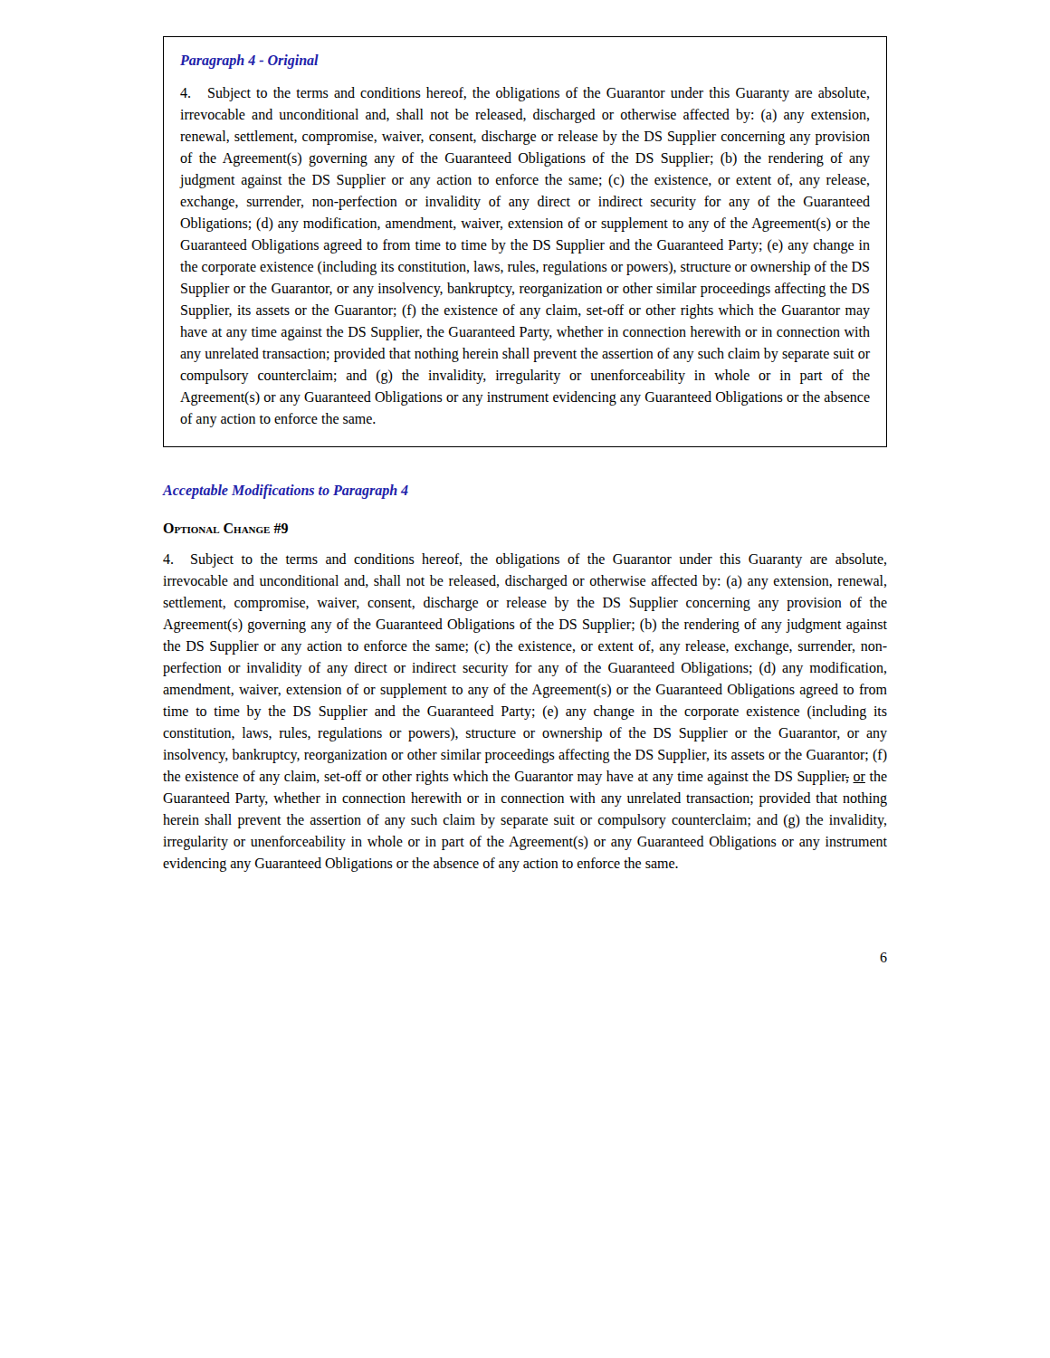Paragraph 4 - Original
4. Subject to the terms and conditions hereof, the obligations of the Guarantor under this Guaranty are absolute, irrevocable and unconditional and, shall not be released, discharged or otherwise affected by: (a) any extension, renewal, settlement, compromise, waiver, consent, discharge or release by the DS Supplier concerning any provision of the Agreement(s) governing any of the Guaranteed Obligations of the DS Supplier; (b) the rendering of any judgment against the DS Supplier or any action to enforce the same; (c) the existence, or extent of, any release, exchange, surrender, non-perfection or invalidity of any direct or indirect security for any of the Guaranteed Obligations; (d) any modification, amendment, waiver, extension of or supplement to any of the Agreement(s) or the Guaranteed Obligations agreed to from time to time by the DS Supplier and the Guaranteed Party; (e) any change in the corporate existence (including its constitution, laws, rules, regulations or powers), structure or ownership of the DS Supplier or the Guarantor, or any insolvency, bankruptcy, reorganization or other similar proceedings affecting the DS Supplier, its assets or the Guarantor; (f) the existence of any claim, set-off or other rights which the Guarantor may have at any time against the DS Supplier, the Guaranteed Party, whether in connection herewith or in connection with any unrelated transaction; provided that nothing herein shall prevent the assertion of any such claim by separate suit or compulsory counterclaim; and (g) the invalidity, irregularity or unenforceability in whole or in part of the Agreement(s) or any Guaranteed Obligations or any instrument evidencing any Guaranteed Obligations or the absence of any action to enforce the same.
Acceptable Modifications to Paragraph 4
Optional Change #9
4. Subject to the terms and conditions hereof, the obligations of the Guarantor under this Guaranty are absolute, irrevocable and unconditional and, shall not be released, discharged or otherwise affected by: (a) any extension, renewal, settlement, compromise, waiver, consent, discharge or release by the DS Supplier concerning any provision of the Agreement(s) governing any of the Guaranteed Obligations of the DS Supplier; (b) the rendering of any judgment against the DS Supplier or any action to enforce the same; (c) the existence, or extent of, any release, exchange, surrender, non-perfection or invalidity of any direct or indirect security for any of the Guaranteed Obligations; (d) any modification, amendment, waiver, extension of or supplement to any of the Agreement(s) or the Guaranteed Obligations agreed to from time to time by the DS Supplier and the Guaranteed Party; (e) any change in the corporate existence (including its constitution, laws, rules, regulations or powers), structure or ownership of the DS Supplier or the Guarantor, or any insolvency, bankruptcy, reorganization or other similar proceedings affecting the DS Supplier, its assets or the Guarantor; (f) the existence of any claim, set-off or other rights which the Guarantor may have at any time against the DS Supplier, or the Guaranteed Party, whether in connection herewith or in connection with any unrelated transaction; provided that nothing herein shall prevent the assertion of any such claim by separate suit or compulsory counterclaim; and (g) the invalidity, irregularity or unenforceability in whole or in part of the Agreement(s) or any Guaranteed Obligations or any instrument evidencing any Guaranteed Obligations or the absence of any action to enforce the same.
6